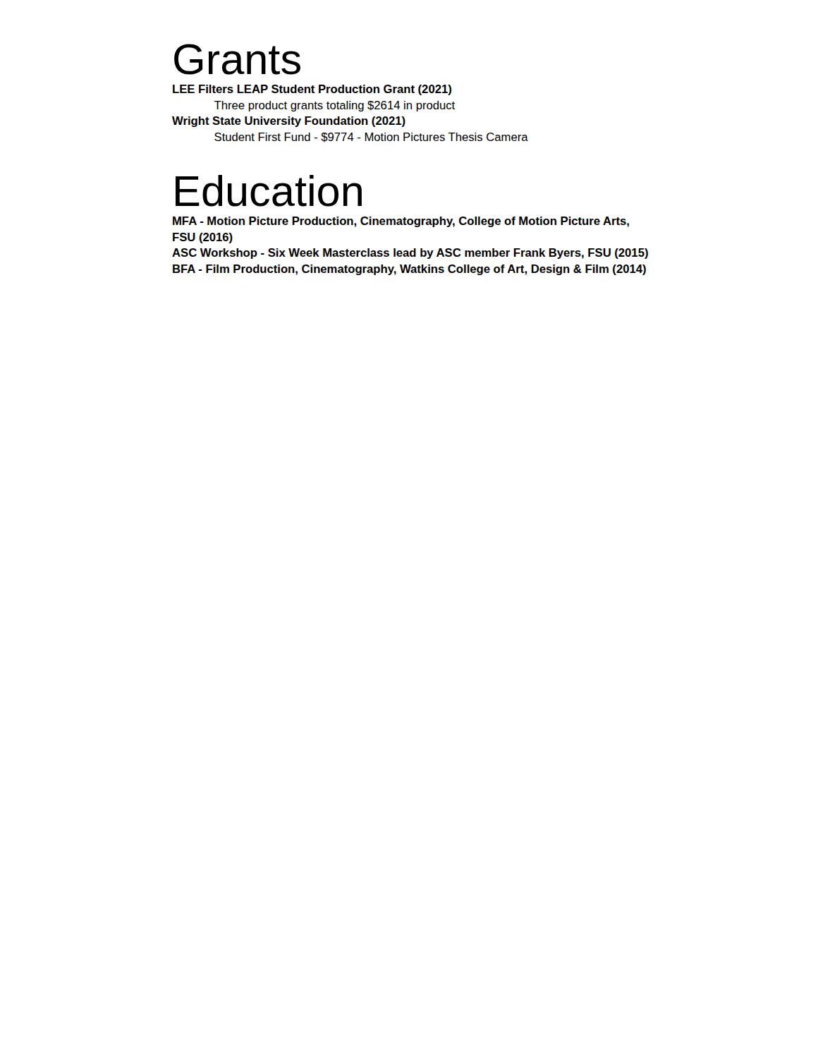Grants
LEE Filters LEAP Student Production Grant (2021)
Three product grants totaling $2614 in product
Wright State University Foundation (2021)
Student First Fund - $9774 - Motion Pictures Thesis Camera
Education
MFA - Motion Picture Production, Cinematography, College of Motion Picture Arts, FSU (2016)
ASC Workshop - Six Week Masterclass lead by ASC member Frank Byers, FSU (2015)
BFA - Film Production, Cinematography, Watkins College of Art, Design & Film (2014)